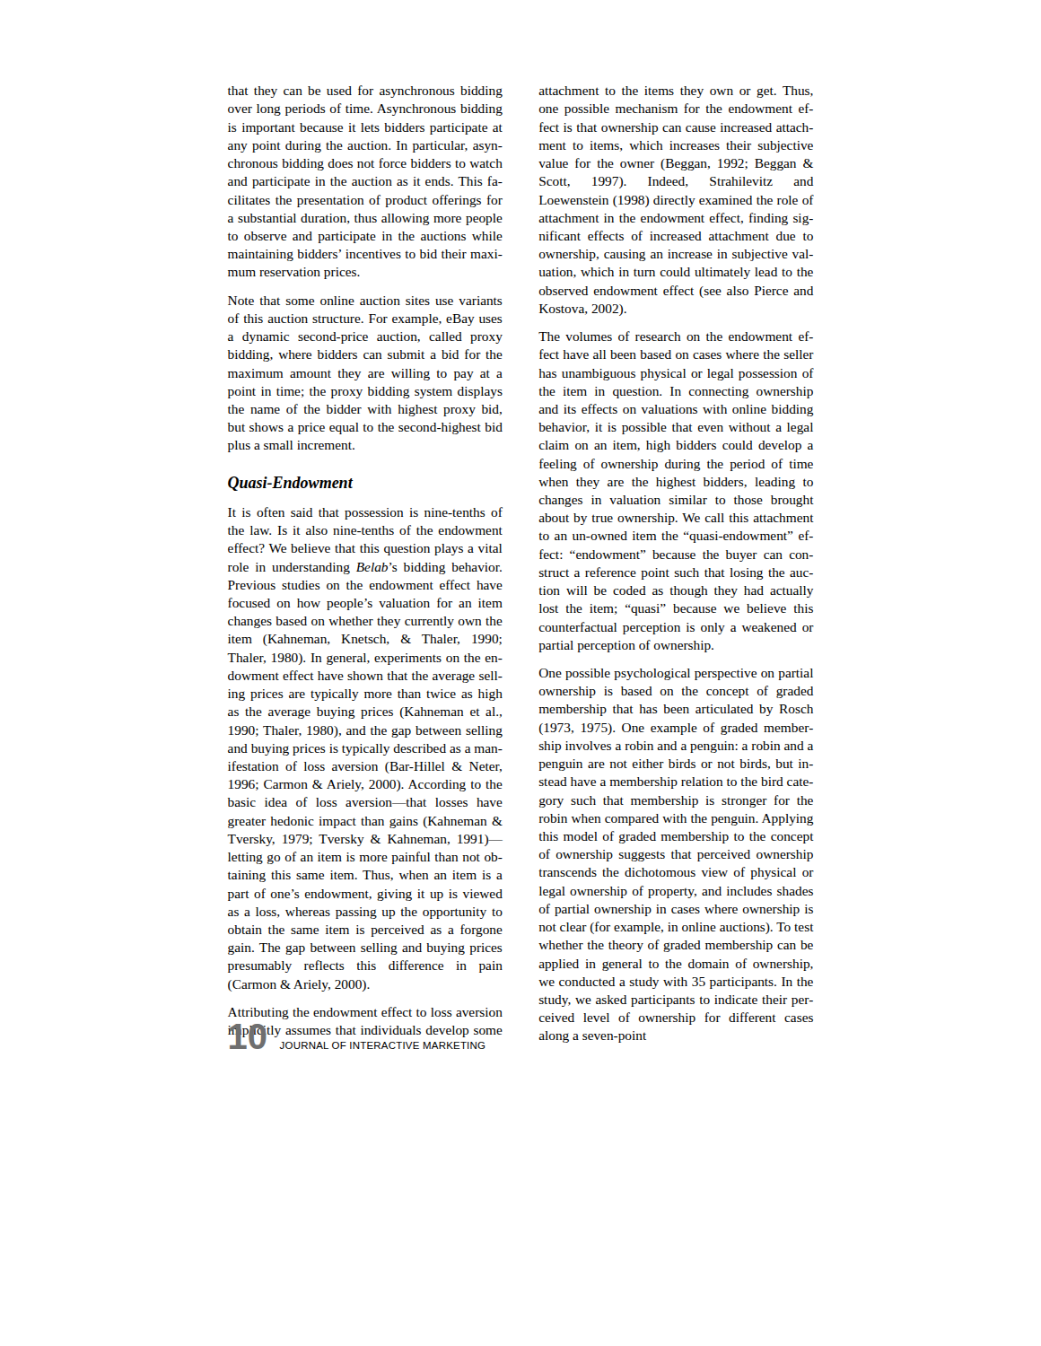that they can be used for asynchronous bidding over long periods of time. Asynchronous bidding is important because it lets bidders participate at any point during the auction. In particular, asynchronous bidding does not force bidders to watch and participate in the auction as it ends. This facilitates the presentation of product offerings for a substantial duration, thus allowing more people to observe and participate in the auctions while maintaining bidders’ incentives to bid their maximum reservation prices.
Note that some online auction sites use variants of this auction structure. For example, eBay uses a dynamic second-price auction, called proxy bidding, where bidders can submit a bid for the maximum amount they are willing to pay at a point in time; the proxy bidding system displays the name of the bidder with highest proxy bid, but shows a price equal to the second-highest bid plus a small increment.
Quasi-Endowment
It is often said that possession is nine-tenths of the law. Is it also nine-tenths of the endowment effect? We believe that this question plays a vital role in understanding Belab’s bidding behavior. Previous studies on the endowment effect have focused on how people’s valuation for an item changes based on whether they currently own the item (Kahneman, Knetsch, & Thaler, 1990; Thaler, 1980). In general, experiments on the endowment effect have shown that the average selling prices are typically more than twice as high as the average buying prices (Kahneman et al., 1990; Thaler, 1980), and the gap between selling and buying prices is typically described as a manifestation of loss aversion (Bar-Hillel & Neter, 1996; Carmon & Ariely, 2000). According to the basic idea of loss aversion—that losses have greater hedonic impact than gains (Kahneman & Tversky, 1979; Tversky & Kahneman, 1991)—letting go of an item is more painful than not obtaining this same item. Thus, when an item is a part of one’s endowment, giving it up is viewed as a loss, whereas passing up the opportunity to obtain the same item is perceived as a forgone gain. The gap between selling and buying prices presumably reflects this difference in pain (Carmon & Ariely, 2000).
Attributing the endowment effect to loss aversion implicitly assumes that individuals develop some attachment to the items they own or get. Thus, one possible mechanism for the endowment effect is that ownership can cause increased attachment to items, which increases their subjective value for the owner (Beggan, 1992; Beggan & Scott, 1997). Indeed, Strahilevitz and Loewenstein (1998) directly examined the role of attachment in the endowment effect, finding significant effects of increased attachment due to ownership, causing an increase in subjective valuation, which in turn could ultimately lead to the observed endowment effect (see also Pierce and Kostova, 2002).
The volumes of research on the endowment effect have all been based on cases where the seller has unambiguous physical or legal possession of the item in question. In connecting ownership and its effects on valuations with online bidding behavior, it is possible that even without a legal claim on an item, high bidders could develop a feeling of ownership during the period of time when they are the highest bidders, leading to changes in valuation similar to those brought about by true ownership. We call this attachment to an un-owned item the “quasi-endowment” effect: “endowment” because the buyer can construct a reference point such that losing the auction will be coded as though they had actually lost the item; “quasi” because we believe this counterfactual perception is only a weakened or partial perception of ownership.
One possible psychological perspective on partial ownership is based on the concept of graded membership that has been articulated by Rosch (1973, 1975). One example of graded membership involves a robin and a penguin: a robin and a penguin are not either birds or not birds, but instead have a membership relation to the bird category such that membership is stronger for the robin when compared with the penguin. Applying this model of graded membership to the concept of ownership suggests that perceived ownership transcends the dichotomous view of physical or legal ownership of property, and includes shades of partial ownership in cases where ownership is not clear (for example, in online auctions). To test whether the theory of graded membership can be applied in general to the domain of ownership, we conducted a study with 35 participants. In the study, we asked participants to indicate their perceived level of ownership for different cases along a seven-point
10 JOURNAL OF INTERACTIVE MARKETING